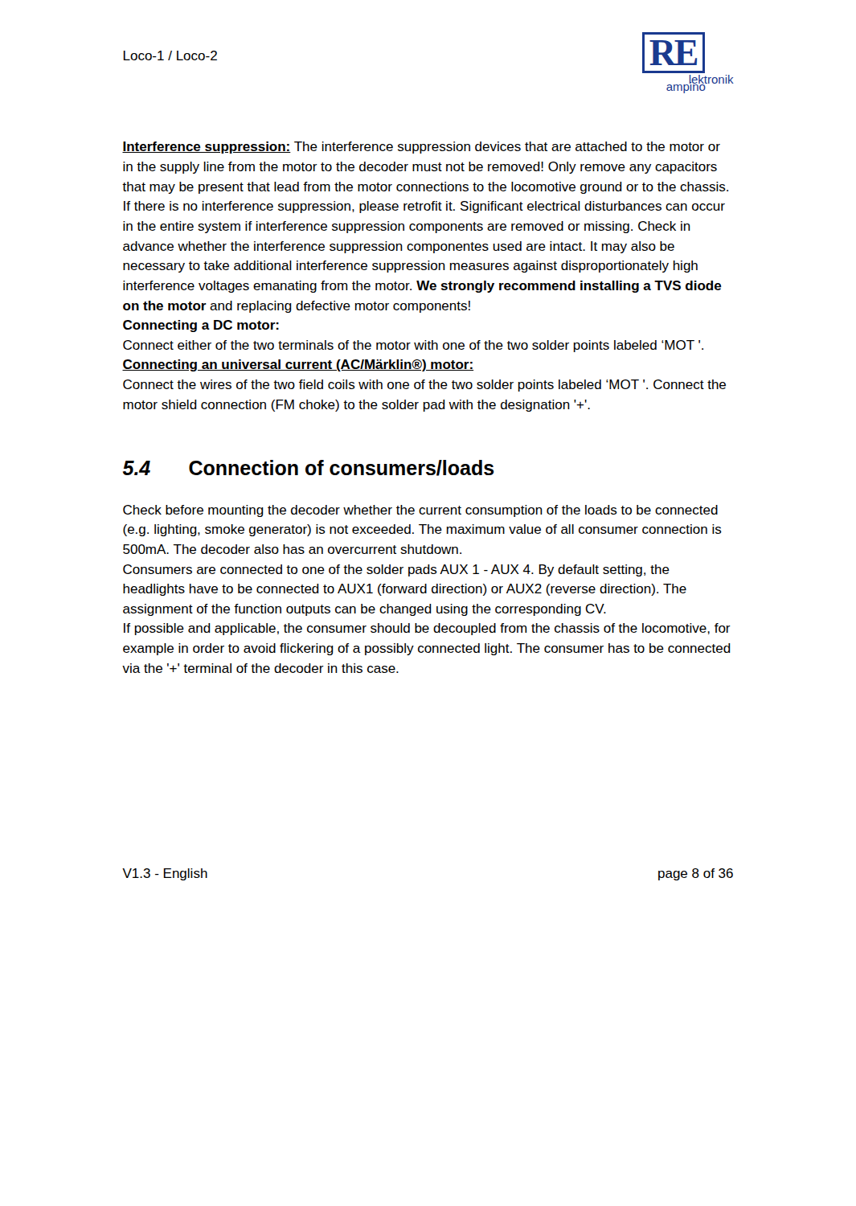Loco-1 / Loco-2
RE
lektronik
ampino
Interference suppression: The interference suppression devices that are attached to the motor or in the supply line from the motor to the decoder must not be removed! Only remove any capacitors that may be present that lead from the motor connections to the locomotive ground or to the chassis. If there is no interference suppression, please retrofit it. Significant electrical disturbances can occur in the entire system if interference suppression components are removed or missing. Check in advance whether the interference suppression componentes used are intact. It may also be necessary to take additional interference suppression measures against disproportionately high interference voltages emanating from the motor. We strongly recommend installing a TVS diode on the motor and replacing defective motor components!
Connecting a DC motor:
Connect either of the two terminals of the motor with one of the two solder points labeled ‘MOT '.
Connecting an universal current (AC/Märklin®) motor:
Connect the wires of the two field coils with one of the two solder points labeled ‘MOT '. Connect the motor shield connection (FM choke) to the solder pad with the designation '+'.
5.4 Connection of consumers/loads
Check before mounting the decoder whether the current consumption of the loads to be connected (e.g. lighting, smoke generator) is not exceeded. The maximum value of all consumer connection is 500mA. The decoder also has an overcurrent shutdown.
Consumers are connected to one of the solder pads AUX 1 - AUX 4. By default setting, the headlights have to be connected to AUX1 (forward direction) or AUX2 (reverse direction). The assignment of the function outputs can be changed using the corresponding CV.
If possible and applicable, the consumer should be decoupled from the chassis of the locomotive, for example in order to avoid flickering of a possibly connected light. The consumer has to be connected via the '+' terminal of the decoder in this case.
V1.3 - English
page 8 of 36